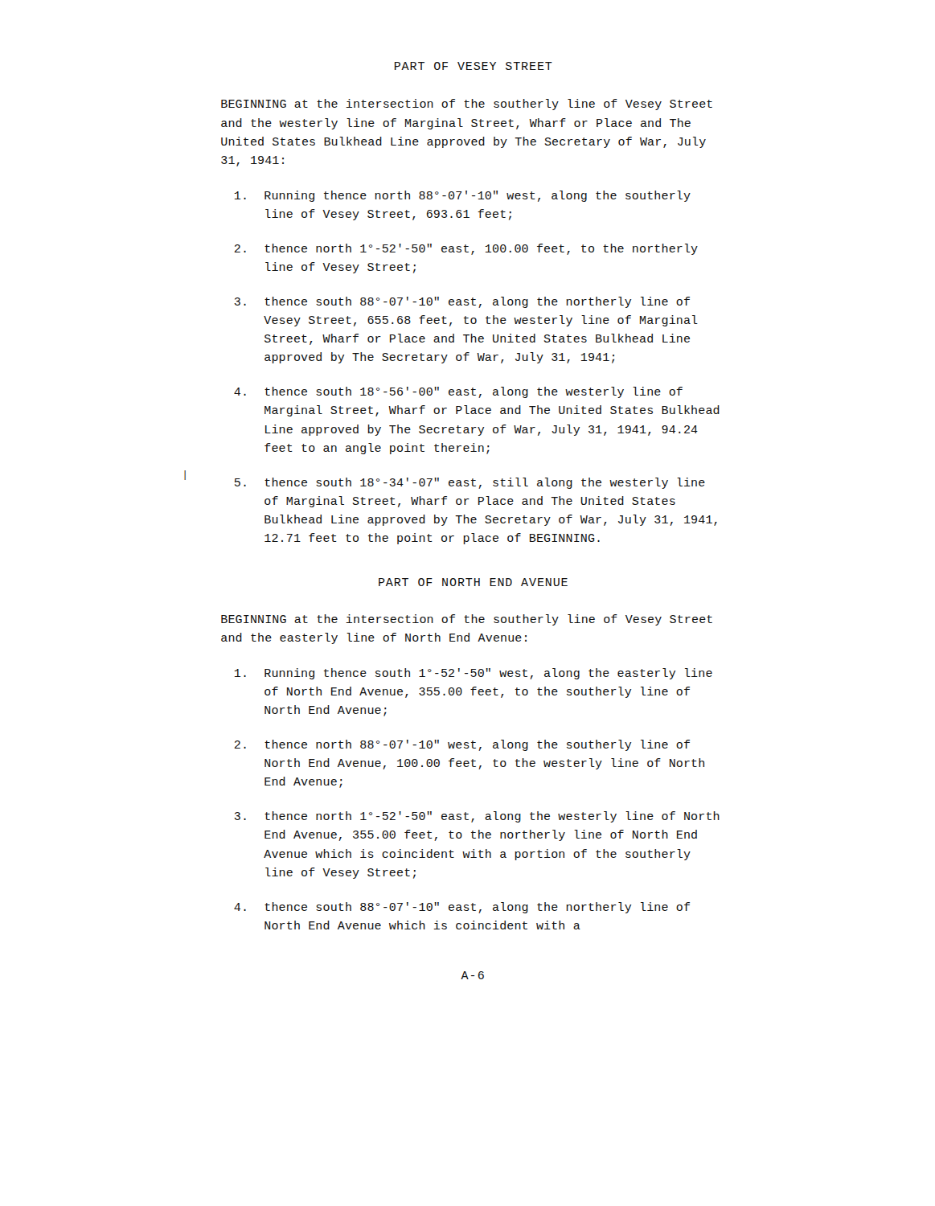PART OF VESEY STREET
BEGINNING at the intersection of the southerly line of Vesey Street and the westerly line of Marginal Street, Wharf or Place and The United States Bulkhead Line approved by The Secretary of War, July 31, 1941:
1. Running thence north 88°-07'-10" west, along the southerly line of Vesey Street, 693.61 feet;
2. thence north 1°-52'-50" east, 100.00 feet, to the northerly line of Vesey Street;
3. thence south 88°-07'-10" east, along the northerly line of Vesey Street, 655.68 feet, to the westerly line of Marginal Street, Wharf or Place and The United States Bulkhead Line approved by The Secretary of War, July 31, 1941;
4. thence south 18°-56'-00" east, along the westerly line of Marginal Street, Wharf or Place and The United States Bulkhead Line approved by The Secretary of War, July 31, 1941, 94.24 feet to an angle point therein;
5. thence south 18°-34'-07" east, still along the westerly line of Marginal Street, Wharf or Place and The United States Bulkhead Line approved by The Secretary of War, July 31, 1941, 12.71 feet to the point or place of BEGINNING.
|
PART OF NORTH END AVENUE
BEGINNING at the intersection of the southerly line of Vesey Street and the easterly line of North End Avenue:
1. Running thence south 1°-52'-50" west, along the easterly line of North End Avenue, 355.00 feet, to the southerly line of North End Avenue;
2. thence north 88°-07'-10" west, along the southerly line of North End Avenue, 100.00 feet, to the westerly line of North End Avenue;
3. thence north 1°-52'-50" east, along the westerly line of North End Avenue, 355.00 feet, to the northerly line of North End Avenue which is coincident with a portion of the southerly line of Vesey Street;
4. thence south 88°-07'-10" east, along the northerly line of North End Avenue which is coincident with a
A-6